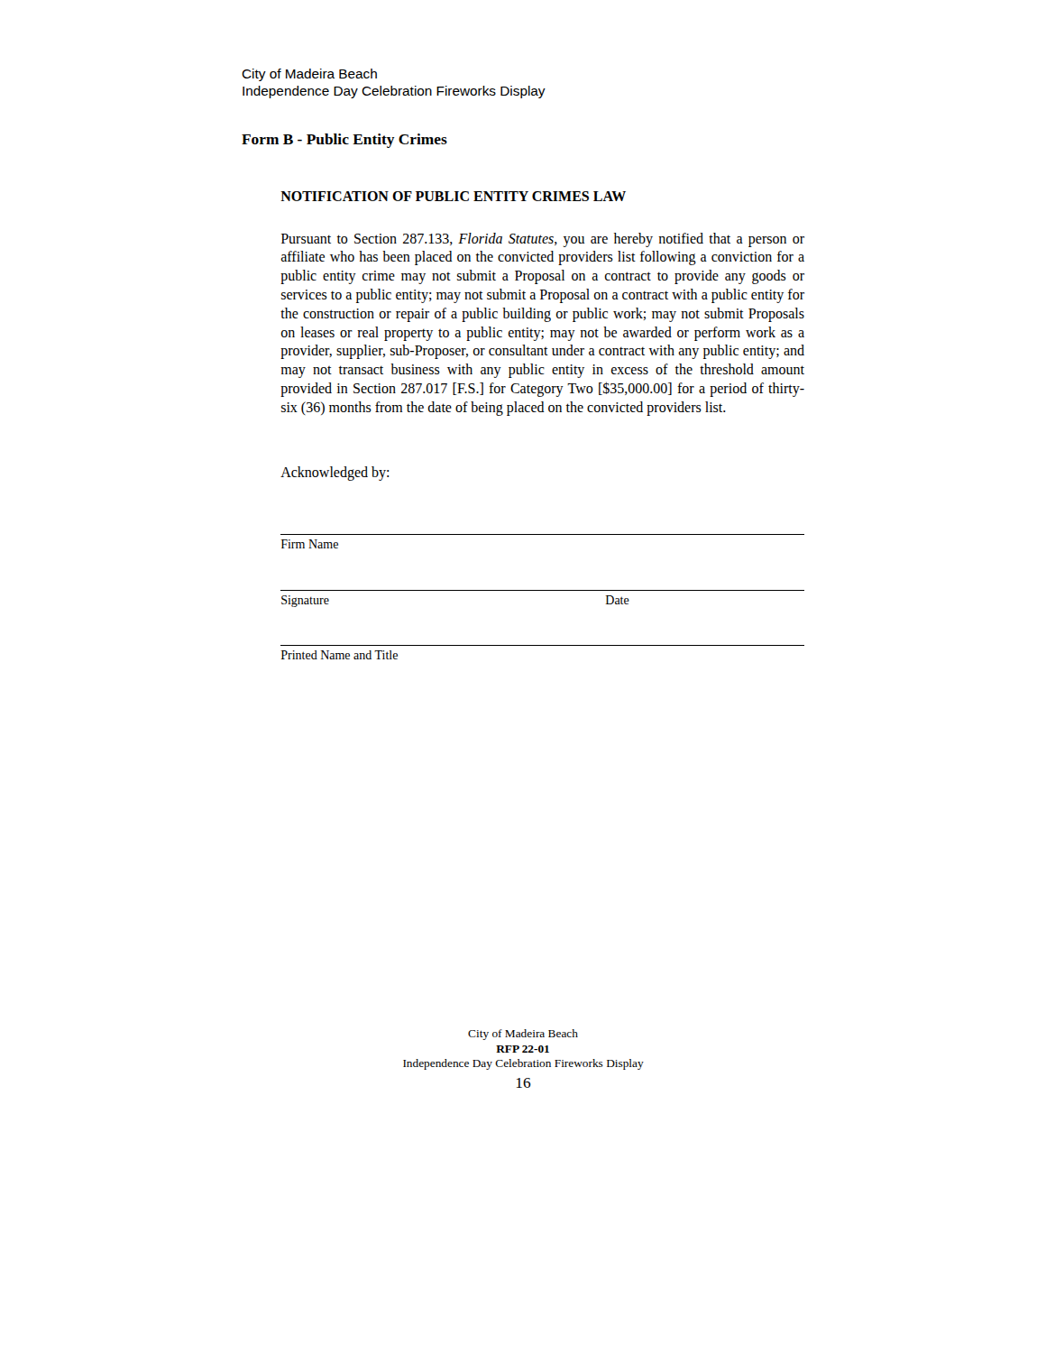City of Madeira Beach
Independence Day Celebration Fireworks Display
Form B - Public Entity Crimes
NOTIFICATION OF PUBLIC ENTITY CRIMES LAW
Pursuant to Section 287.133, Florida Statutes, you are hereby notified that a person or affiliate who has been placed on the convicted providers list following a conviction for a public entity crime may not submit a Proposal on a contract to provide any goods or services to a public entity; may not submit a Proposal on a contract with a public entity for the construction or repair of a public building or public work; may not submit Proposals on leases or real property to a public entity; may not be awarded or perform work as a provider, supplier, sub-Proposer, or consultant under a contract with any public entity; and may not transact business with any public entity in excess of the threshold amount provided in Section 287.017 [F.S.] for Category Two [$35,000.00] for a period of thirty-six (36) months from the date of being placed on the convicted providers list.
Acknowledged by:
Firm Name
SignatureDate
Printed Name and Title
City of Madeira Beach
RFP 22-01
Independence Day Celebration Fireworks Display
16